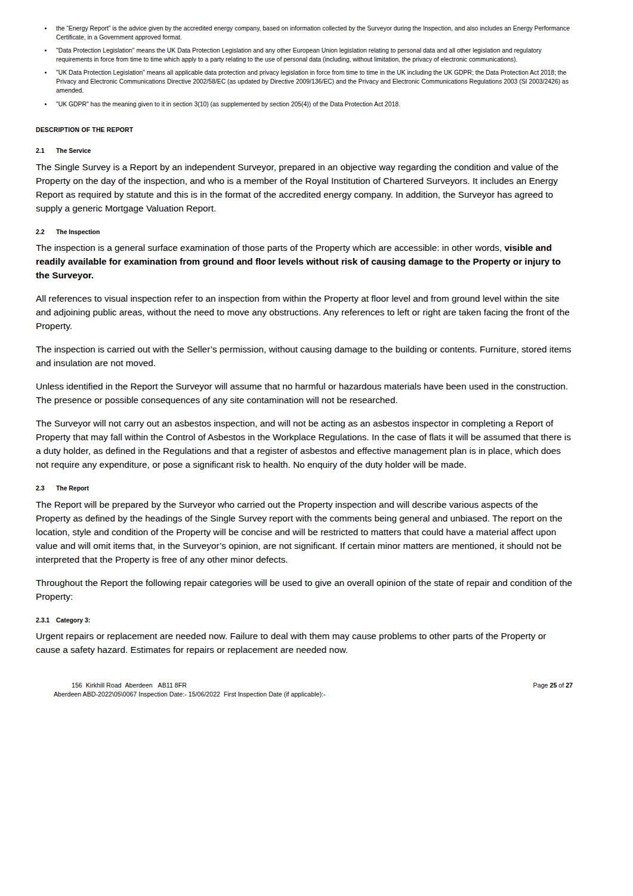the “Energy Report” is the advice given by the accredited energy company, based on information collected by the Surveyor during the Inspection, and also includes an Energy Performance Certificate, in a Government approved format.
"Data Protection Legislation" means the UK Data Protection Legislation and any other European Union legislation relating to personal data and all other legislation and regulatory requirements in force from time to time which apply to a party relating to the use of personal data (including, without limitation, the privacy of electronic communications).
"UK Data Protection Legislation" means all applicable data protection and privacy legislation in force from time to time in the UK including the UK GDPR; the Data Protection Act 2018; the Privacy and Electronic Communications Directive 2002/58/EC (as updated by Directive 2009/136/EC) and the Privacy and Electronic Communications Regulations 2003 (SI 2003/2426) as amended.
"UK GDPR" has the meaning given to it in section 3(10) (as supplemented by section 205(4)) of the Data Protection Act 2018.
Description of the Report
2.1 The Service
The Single Survey is a Report by an independent Surveyor, prepared in an objective way regarding the condition and value of the Property on the day of the inspection, and who is a member of the Royal Institution of Chartered Surveyors. It includes an Energy Report as required by statute and this is in the format of the accredited energy company. In addition, the Surveyor has agreed to supply a generic Mortgage Valuation Report.
2.2 The Inspection
The inspection is a general surface examination of those parts of the Property which are accessible: in other words, visible and readily available for examination from ground and floor levels without risk of causing damage to the Property or injury to the Surveyor.
All references to visual inspection refer to an inspection from within the Property at floor level and from ground level within the site and adjoining public areas, without the need to move any obstructions. Any references to left or right are taken facing the front of the Property.
The inspection is carried out with the Seller’s permission, without causing damage to the building or contents. Furniture, stored items and insulation are not moved.
Unless identified in the Report the Surveyor will assume that no harmful or hazardous materials have been used in the construction. The presence or possible consequences of any site contamination will not be researched.
The Surveyor will not carry out an asbestos inspection, and will not be acting as an asbestos inspector in completing a Report of Property that may fall within the Control of Asbestos in the Workplace Regulations. In the case of flats it will be assumed that there is a duty holder, as defined in the Regulations and that a register of asbestos and effective management plan is in place, which does not require any expenditure, or pose a significant risk to health. No enquiry of the duty holder will be made.
2.3 The Report
The Report will be prepared by the Surveyor who carried out the Property inspection and will describe various aspects of the Property as defined by the headings of the Single Survey report with the comments being general and unbiased. The report on the location, style and condition of the Property will be concise and will be restricted to matters that could have a material affect upon value and will omit items that, in the Surveyor’s opinion, are not significant. If certain minor matters are mentioned, it should not be interpreted that the Property is free of any other minor defects.
Throughout the Report the following repair categories will be used to give an overall opinion of the state of repair and condition of the Property:
2.3.1 Category 3:
Urgent repairs or replacement are needed now. Failure to deal with them may cause problems to other parts of the Property or cause a safety hazard. Estimates for repairs or replacement are needed now.
156 Kirkhill Road Aberdeen AB11 8FR Page 25 of 27
Aberdeen ABD-2022\05\0067 Inspection Date:- 15/06/2022 First Inspection Date (if applicable):-